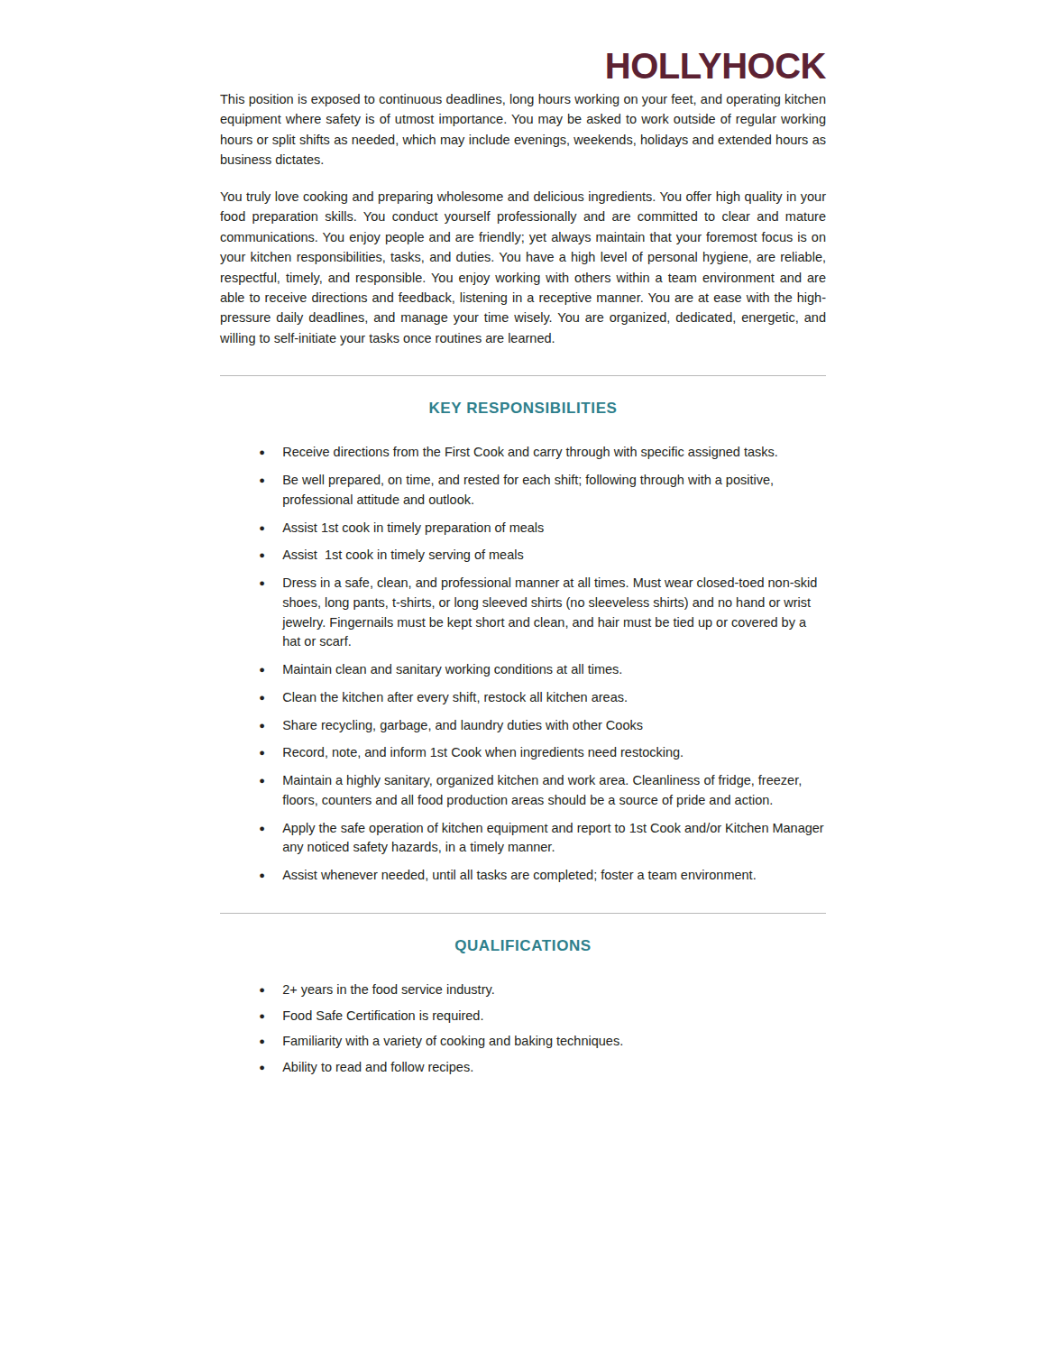HOLLYHOCK
This position is exposed to continuous deadlines, long hours working on your feet, and operating kitchen equipment where safety is of utmost importance. You may be asked to work outside of regular working hours or split shifts as needed, which may include evenings, weekends, holidays and extended hours as business dictates.
You truly love cooking and preparing wholesome and delicious ingredients. You offer high quality in your food preparation skills. You conduct yourself professionally and are committed to clear and mature communications. You enjoy people and are friendly; yet always maintain that your foremost focus is on your kitchen responsibilities, tasks, and duties. You have a high level of personal hygiene, are reliable, respectful, timely, and responsible. You enjoy working with others within a team environment and are able to receive directions and feedback, listening in a receptive manner. You are at ease with the high-pressure daily deadlines, and manage your time wisely. You are organized, dedicated, energetic, and willing to self-initiate your tasks once routines are learned.
Key Responsibilities
Receive directions from the First Cook and carry through with specific assigned tasks.
Be well prepared, on time, and rested for each shift; following through with a positive, professional attitude and outlook.
Assist 1st cook in timely preparation of meals
Assist 1st cook in timely serving of meals
Dress in a safe, clean, and professional manner at all times. Must wear closed-toed non-skid shoes, long pants, t-shirts, or long sleeved shirts (no sleeveless shirts) and no hand or wrist jewelry. Fingernails must be kept short and clean, and hair must be tied up or covered by a hat or scarf.
Maintain clean and sanitary working conditions at all times.
Clean the kitchen after every shift, restock all kitchen areas.
Share recycling, garbage, and laundry duties with other Cooks
Record, note, and inform 1st Cook when ingredients need restocking.
Maintain a highly sanitary, organized kitchen and work area. Cleanliness of fridge, freezer, floors, counters and all food production areas should be a source of pride and action.
Apply the safe operation of kitchen equipment and report to 1st Cook and/or Kitchen Manager any noticed safety hazards, in a timely manner.
Assist whenever needed, until all tasks are completed; foster a team environment.
Qualifications
2+ years in the food service industry.
Food Safe Certification is required.
Familiarity with a variety of cooking and baking techniques.
Ability to read and follow recipes.